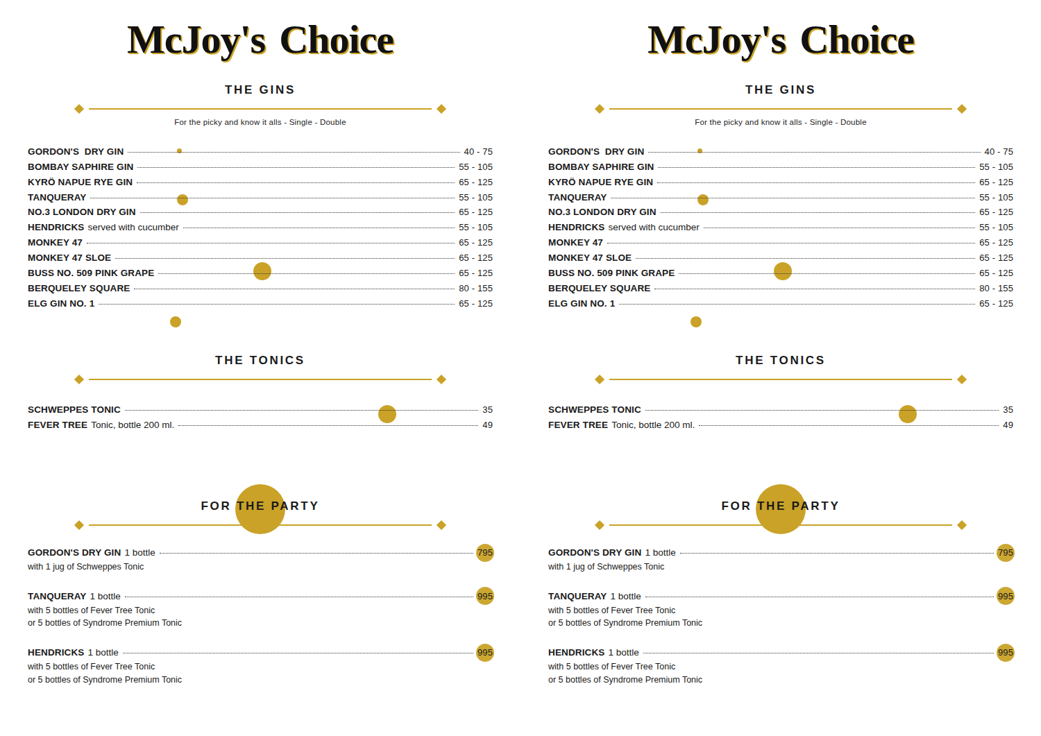McJoy's Choice
THE GINS
For the picky and know it alls - Single - Double
Gordon's Dry Gin 40 - 75
Bombay Saphire Gin 55 - 105
Kyrö Napue Rye Gin 65 - 125
Tanqueray 55 - 105
No.3 London Dry Gin 65 - 125
Hendricksserved with cucumber 55 - 105
Monkey 47 65 - 125
Monkey 47 Sloe 65 - 125
Buss No. 509 Pink Grape 65 - 125
Berqueley Square 80 - 155
Elg Gin No. 1 65 - 125
THE TONICS
Schweppes Tonic 35
Fever TreeTonic, bottle 200 ml. 49
FOR THE PARTY
Gordon's Dry Gin1 bottle 795
with 1 jug of Schweppes Tonic
Tanqueray1 bottle 995
with 5 bottles of Fever Tree Tonic
or 5 bottles of Syndrome Premium Tonic
Hendricks1 bottle 995
with 5 bottles of Fever Tree Tonic
or 5 bottles of Syndrome Premium Tonic
McJoy's Choice
THE GINS
For the picky and know it alls - Single - Double
Gordon's Dry Gin 40 - 75
Bombay Saphire Gin 55 - 105
Kyrö Napue Rye Gin 65 - 125
Tanqueray 55 - 105
No.3 London Dry Gin 65 - 125
Hendricksserved with cucumber 55 - 105
Monkey 47 65 - 125
Monkey 47 Sloe 65 - 125
Buss No. 509 Pink Grape 65 - 125
Berqueley Square 80 - 155
Elg Gin No. 1 65 - 125
THE TONICS
Schweppes Tonic 35
Fever TreeTonic, bottle 200 ml. 49
FOR THE PARTY
Gordon's Dry Gin1 bottle 795
with 1 jug of Schweppes Tonic
Tanqueray1 bottle 995
with 5 bottles of Fever Tree Tonic
or 5 bottles of Syndrome Premium Tonic
Hendricks1 bottle 995
with 5 bottles of Fever Tree Tonic
or 5 bottles of Syndrome Premium Tonic